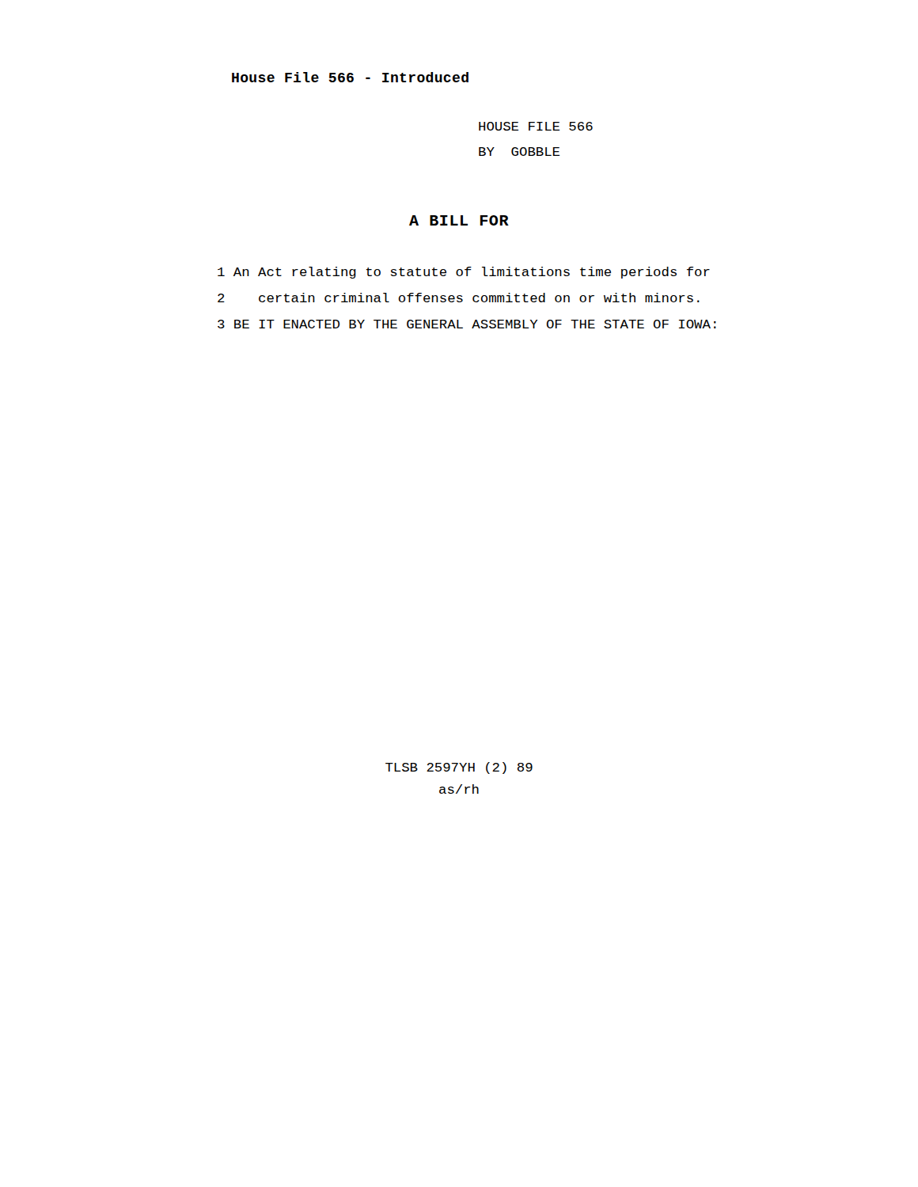House File 566 - Introduced
HOUSE FILE 566 BY GOBBLE
A BILL FOR
An Act relating to statute of limitations time periods for
certain criminal offenses committed on or with minors.
BE IT ENACTED BY THE GENERAL ASSEMBLY OF THE STATE OF IOWA:
TLSB 2597YH (2) 89
as/rh